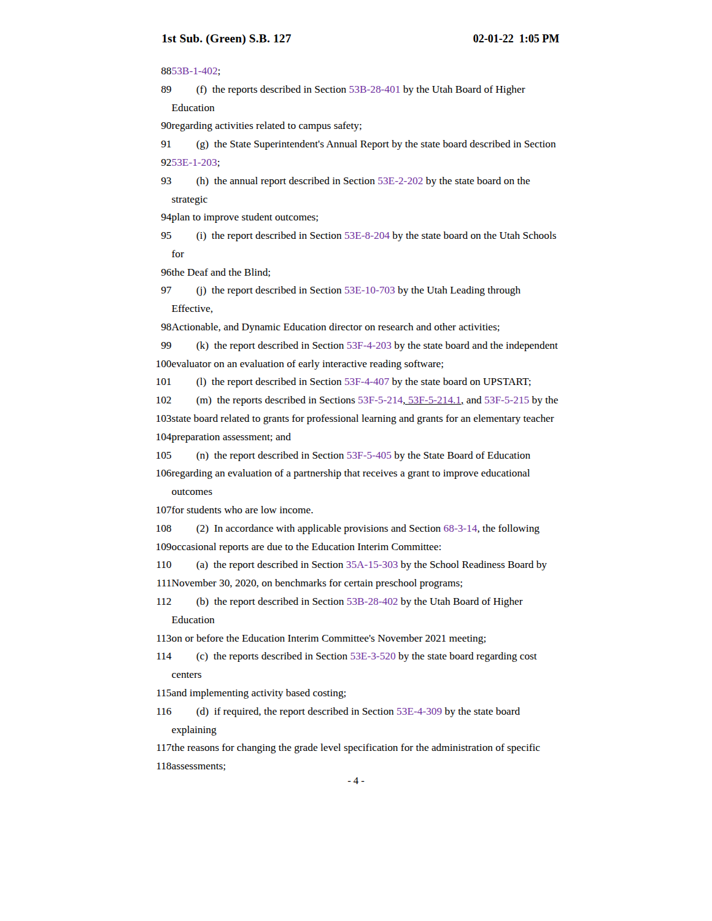1st Sub. (Green) S.B. 127
02-01-22 1:05 PM
| 88 | 53B-1-402 ; |
| 89 | (f) the reports described in Section 53B-28-401 by the Utah Board of Higher Education |
| 90 | regarding activities related to campus safety; |
| 91 | (g) the State Superintendent's Annual Report by the state board described in Section |
| 92 | 53E-1-203 ; |
| 93 | (h) the annual report described in Section 53E-2-202 by the state board on the strategic |
| 94 | plan to improve student outcomes; |
| 95 | (i) the report described in Section 53E-8-204 by the state board on the Utah Schools for |
| 96 | the Deaf and the Blind; |
| 97 | (j) the report described in Section 53E-10-703 by the Utah Leading through Effective, |
| 98 | Actionable, and Dynamic Education director on research and other activities; |
| 99 | (k) the report described in Section 53F-4-203 by the state board and the independent |
| 100 | evaluator on an evaluation of early interactive reading software; |
| 101 | (l) the report described in Section 53F-4-407 by the state board on UPSTART; |
| 102 | (m) the reports described in Sections 53F-5-214 , 53F-5-214.1 , and 53F-5-215 by the |
| 103 | state board related to grants for professional learning and grants for an elementary teacher |
| 104 | preparation assessment; and |
| 105 | (n) the report described in Section 53F-5-405 by the State Board of Education |
| 106 | regarding an evaluation of a partnership that receives a grant to improve educational outcomes |
| 107 | for students who are low income. |
| 108 | (2) In accordance with applicable provisions and Section 68-3-14 , the following |
| 109 | occasional reports are due to the Education Interim Committee: |
| 110 | (a) the report described in Section 35A-15-303 by the School Readiness Board by |
| 111 | November 30, 2020, on benchmarks for certain preschool programs; |
| 112 | (b) the report described in Section 53B-28-402 by the Utah Board of Higher Education |
| 113 | on or before the Education Interim Committee's November 2021 meeting; |
| 114 | (c) the reports described in Section 53E-3-520 by the state board regarding cost centers |
| 115 | and implementing activity based costing; |
| 116 | (d) if required, the report described in Section 53E-4-309 by the state board explaining |
| 117 | the reasons for changing the grade level specification for the administration of specific |
| 118 | assessments; |
- 4 -